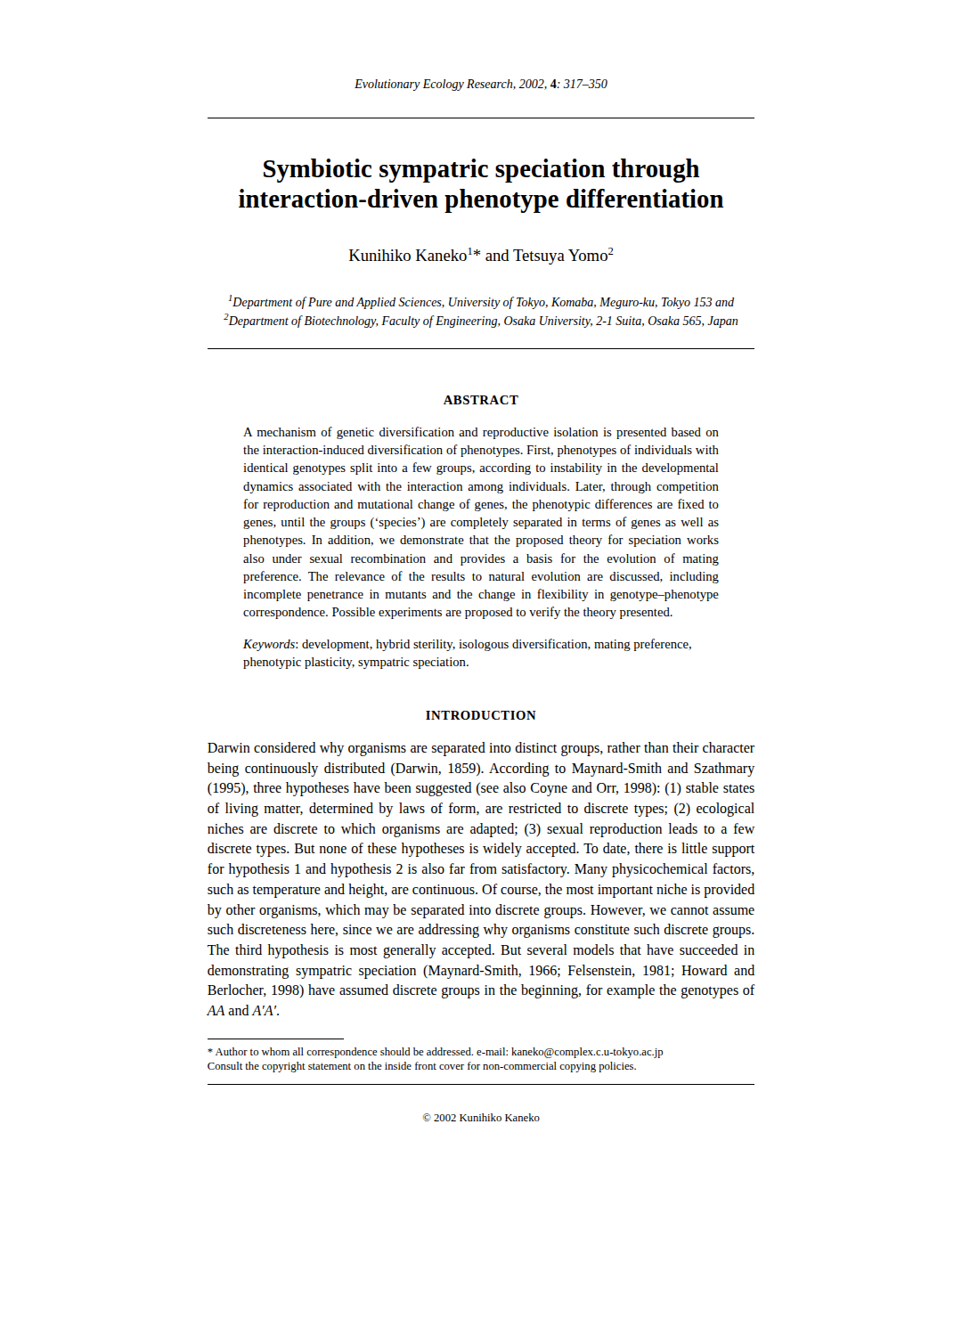Evolutionary Ecology Research, 2002, 4: 317–350
Symbiotic sympatric speciation through
interaction-driven phenotype differentiation
Kunihiko Kaneko1* and Tetsuya Yomo2
1Department of Pure and Applied Sciences, University of Tokyo, Komaba, Meguro-ku, Tokyo 153 and
2Department of Biotechnology, Faculty of Engineering, Osaka University, 2-1 Suita, Osaka 565, Japan
ABSTRACT
A mechanism of genetic diversification and reproductive isolation is presented based on the interaction-induced diversification of phenotypes. First, phenotypes of individuals with identical genotypes split into a few groups, according to instability in the developmental dynamics associated with the interaction among individuals. Later, through competition for reproduction and mutational change of genes, the phenotypic differences are fixed to genes, until the groups (‘species’) are completely separated in terms of genes as well as phenotypes. In addition, we demonstrate that the proposed theory for speciation works also under sexual recombination and provides a basis for the evolution of mating preference. The relevance of the results to natural evolution are discussed, including incomplete penetrance in mutants and the change in flexibility in genotype–phenotype correspondence. Possible experiments are proposed to verify the theory presented.
Keywords: development, hybrid sterility, isologous diversification, mating preference,
phenotypic plasticity, sympatric speciation.
INTRODUCTION
Darwin considered why organisms are separated into distinct groups, rather than their character being continuously distributed (Darwin, 1859). According to Maynard-Smith and Szathmary (1995), three hypotheses have been suggested (see also Coyne and Orr, 1998): (1) stable states of living matter, determined by laws of form, are restricted to discrete types; (2) ecological niches are discrete to which organisms are adapted; (3) sexual reproduction leads to a few discrete types. But none of these hypotheses is widely accepted. To date, there is little support for hypothesis 1 and hypothesis 2 is also far from satisfactory. Many physicochemical factors, such as temperature and height, are continuous. Of course, the most important niche is provided by other organisms, which may be separated into discrete groups. However, we cannot assume such discreteness here, since we are addressing why organisms constitute such discrete groups. The third hypothesis is most generally accepted. But several models that have succeeded in demonstrating sympatric speciation (Maynard-Smith, 1966; Felsenstein, 1981; Howard and Berlocher, 1998) have assumed discrete groups in the beginning, for example the genotypes of AA and A′A′.
* Author to whom all correspondence should be addressed. e-mail: kaneko@complex.c.u-tokyo.ac.jp
Consult the copyright statement on the inside front cover for non-commercial copying policies.
© 2002 Kunihiko Kaneko